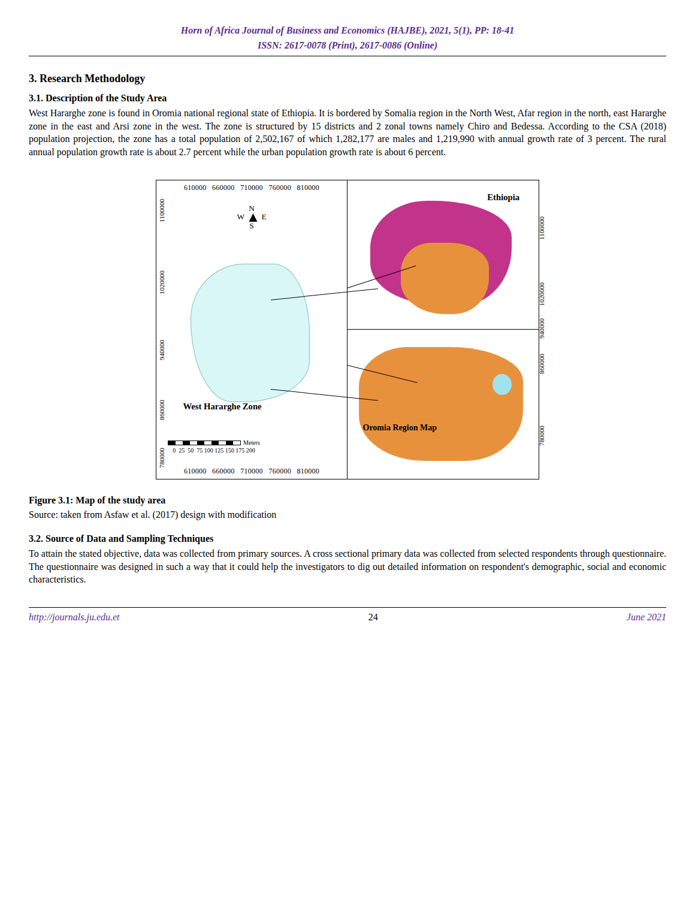Horn of Africa Journal of Business and Economics (HAJBE), 2021, 5(1), PP: 18-41
ISSN: 2617-0078 (Print), 2617-0086 (Online)
3. Research Methodology
3.1. Description of the Study Area
West Hararghe zone is found in Oromia national regional state of Ethiopia. It is bordered by Somalia region in the North West, Afar region in the north, east Hararghe zone in the east and Arsi zone in the west. The zone is structured by 15 districts and 2 zonal towns namely Chiro and Bedessa. According to the CSA (2018) population projection, the zone has a total population of 2,502,167 of which 1,282,177 are males and 1,219,990 with annual growth rate of 3 percent. The rural annual population growth rate is about 2.7 percent while the urban population growth rate is about 6 percent.
610000 660000 710000 760000 810000
1100000 1020000 940000 860000 780000
N W E S
West Hararghe Zone
Meters
0 25 50 75 100 125 150 175 200
610000 660000 710000 760000 810000
Ethiopia
1100000 1020000 940000
Oromia Region Map
860000 780000
Figure 3.1: Map of the study area
Source: taken from Asfaw et al. (2017) design with modification
3.2. Source of Data and Sampling Techniques
To attain the stated objective, data was collected from primary sources. A cross sectional primary data was collected from selected respondents through questionnaire. The questionnaire was designed in such a way that it could help the investigators to dig out detailed information on respondent's demographic, social and economic characteristics.
http://journals.ju.edu.et 24 June 2021